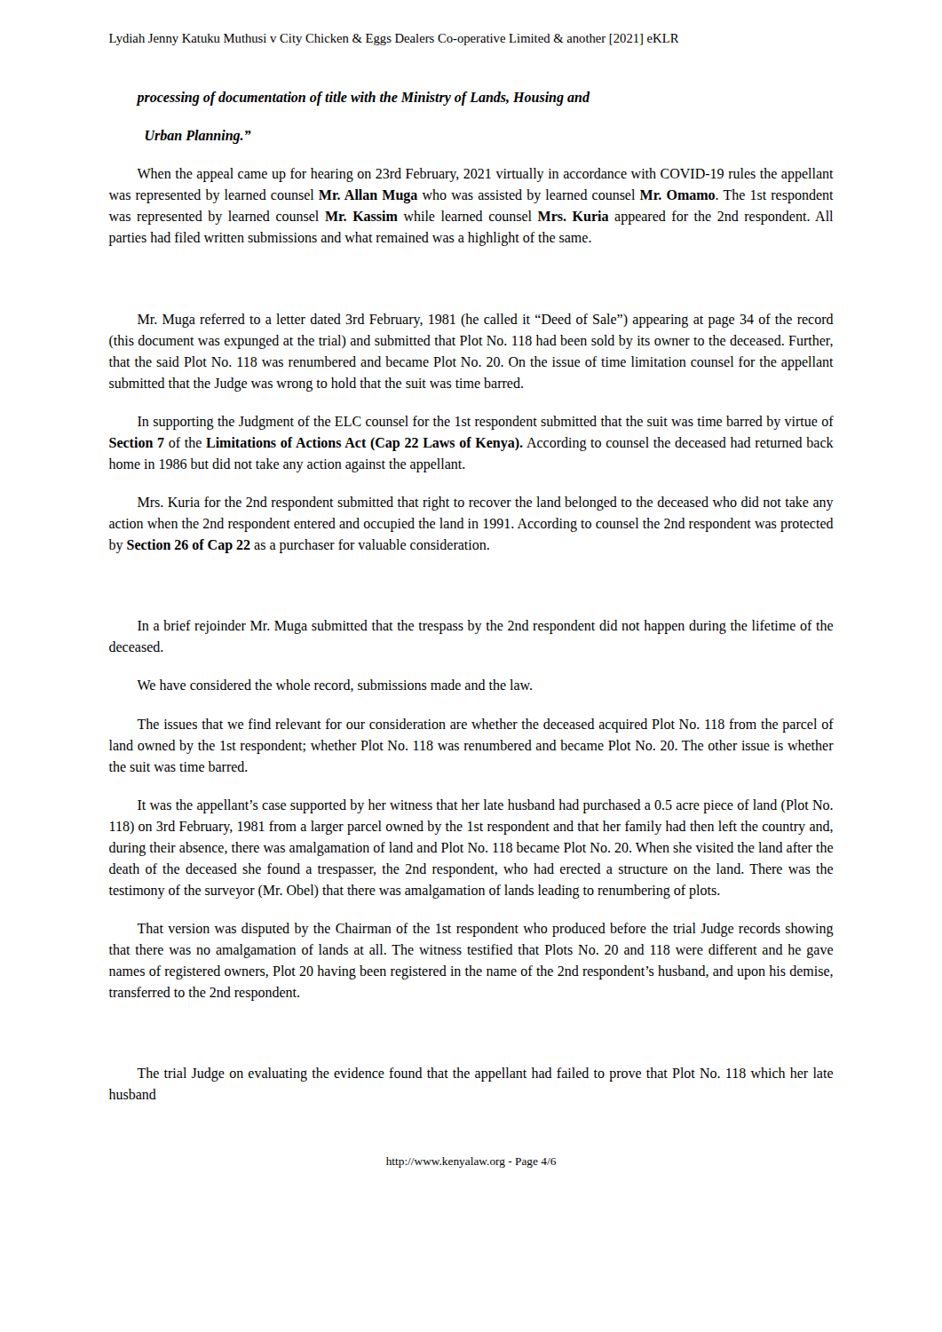Lydiah Jenny Katuku Muthusi v City Chicken & Eggs Dealers Co-operative Limited & another [2021] eKLR
processing of documentation of title with the Ministry of Lands, Housing and
Urban Planning.”
When the appeal came up for hearing on 23rd February, 2021 virtually in accordance with COVID-19 rules the appellant was represented by learned counsel Mr. Allan Muga who was assisted by learned counsel Mr. Omamo. The 1st respondent was represented by learned counsel Mr. Kassim while learned counsel Mrs. Kuria appeared for the 2nd respondent. All parties had filed written submissions and what remained was a highlight of the same.
Mr. Muga referred to a letter dated 3rd February, 1981 (he called it “Deed of Sale”) appearing at page 34 of the record (this document was expunged at the trial) and submitted that Plot No. 118 had been sold by its owner to the deceased. Further, that the said Plot No. 118 was renumbered and became Plot No. 20. On the issue of time limitation counsel for the appellant submitted that the Judge was wrong to hold that the suit was time barred.
In supporting the Judgment of the ELC counsel for the 1st respondent submitted that the suit was time barred by virtue of Section 7 of the Limitations of Actions Act (Cap 22 Laws of Kenya). According to counsel the deceased had returned back home in 1986 but did not take any action against the appellant.
Mrs. Kuria for the 2nd respondent submitted that right to recover the land belonged to the deceased who did not take any action when the 2nd respondent entered and occupied the land in 1991. According to counsel the 2nd respondent was protected by Section 26 of Cap 22 as a purchaser for valuable consideration.
In a brief rejoinder Mr. Muga submitted that the trespass by the 2nd respondent did not happen during the lifetime of the deceased.
We have considered the whole record, submissions made and the law.
The issues that we find relevant for our consideration are whether the deceased acquired Plot No. 118 from the parcel of land owned by the 1st respondent; whether Plot No. 118 was renumbered and became Plot No. 20. The other issue is whether the suit was time barred.
It was the appellant’s case supported by her witness that her late husband had purchased a 0.5 acre piece of land (Plot No. 118) on 3rd February, 1981 from a larger parcel owned by the 1st respondent and that her family had then left the country and, during their absence, there was amalgamation of land and Plot No. 118 became Plot No. 20. When she visited the land after the death of the deceased she found a trespasser, the 2nd respondent, who had erected a structure on the land. There was the testimony of the surveyor (Mr. Obel) that there was amalgamation of lands leading to renumbering of plots.
That version was disputed by the Chairman of the 1st respondent who produced before the trial Judge records showing that there was no amalgamation of lands at all. The witness testified that Plots No. 20 and 118 were different and he gave names of registered owners, Plot 20 having been registered in the name of the 2nd respondent’s husband, and upon his demise, transferred to the 2nd respondent.
The trial Judge on evaluating the evidence found that the appellant had failed to prove that Plot No. 118 which her late husband
http://www.kenyalaw.org - Page 4/6